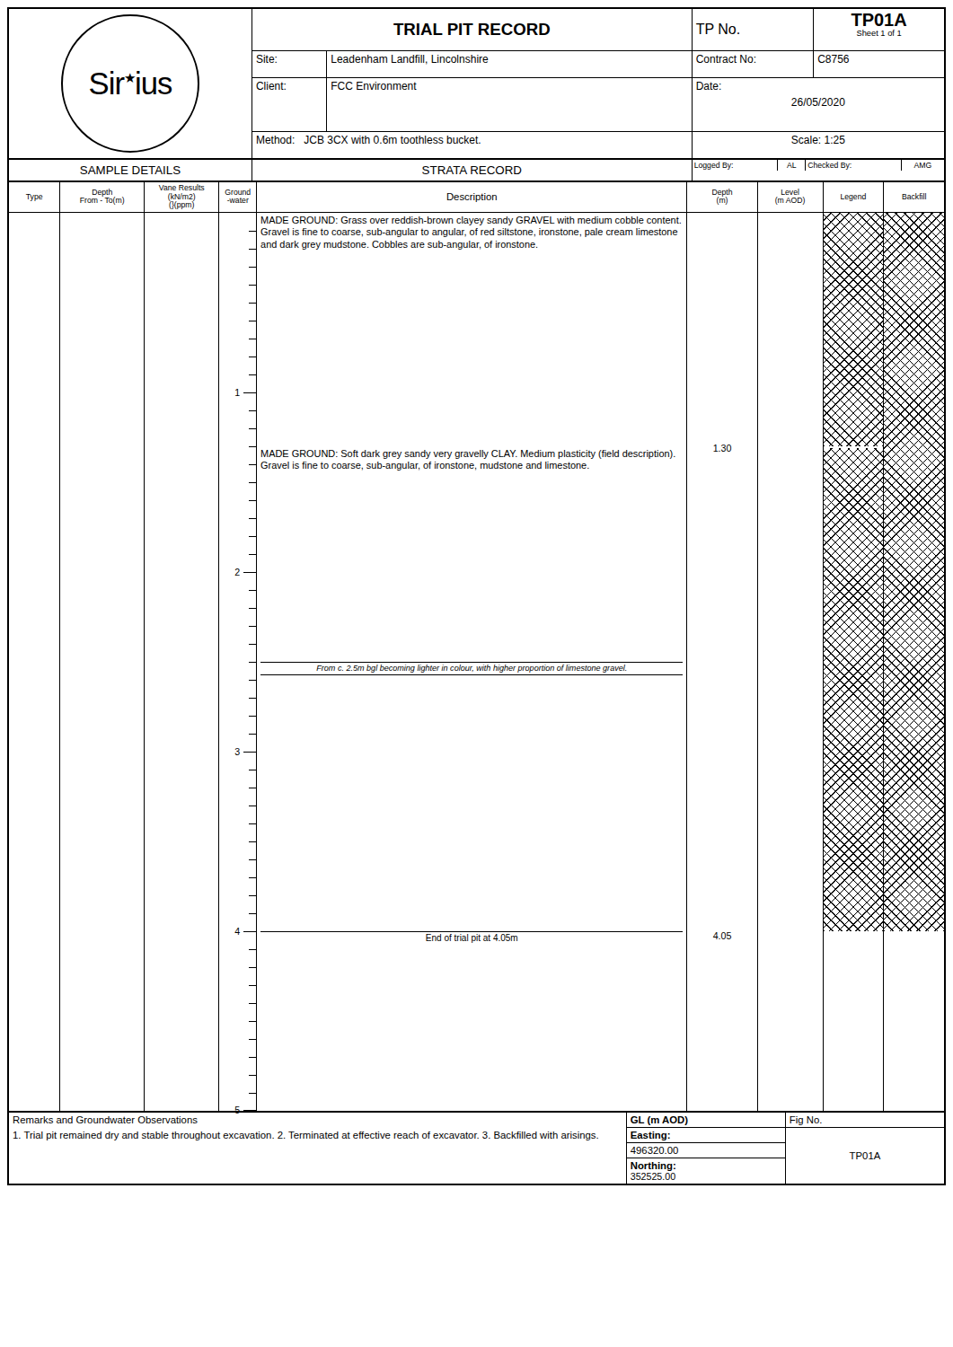| Sir ★ ius | TRIAL PIT RECORD | TP No. | TP01A Sheet 1 of 1 |
| Site: | Leadenham Landfill, Lincolnshire | Contract No: | C8756 |
| Client: | FCC Environment | Date: 26/05/2020 |
| Method: JCB 3CX with 0.6m toothless bucket. | Scale: 1:25 |
| SAMPLE DETAILS | STRATA RECORD | / Logged By: / AL / Checked By: / AMG / |
| Type | Depth From - To(m) | Vane Results (kN/m2) (}(ppm) | Ground -water | Description | Depth (m) | Level (m AOD) | Legend | Backfill |
| | | | 1 2 3 4 5 | MADE GROUND: Grass over reddish-brown clayey sandy GRAVEL with medium cobble content. Gravel is fine to coarse, sub-angular to angular, of red siltstone, ironstone, pale cream limestone and dark grey mudstone. Cobbles are sub-angular, of ironstone. MADE GROUND: Soft dark grey sandy very gravelly CLAY. Medium plasticity (field description). Gravel is fine to coarse, sub-angular, of ironstone, mudstone and limestone. From c. 2.5m bgl becoming lighter in colour, with higher proportion of limestone gravel. End of trial pit at 4.05m | 1.30 4.05 | | | |
| Remarks and Groundwater Observations | GL (m AOD) | Fig No. |
| 1. Trial pit remained dry and stable throughout excavation. 2. Terminated at effective reach of excavator. 3. Backfilled with arisings. | Easting: | TP01A |
| 496320.00 |
| Northing: 352525.00 |